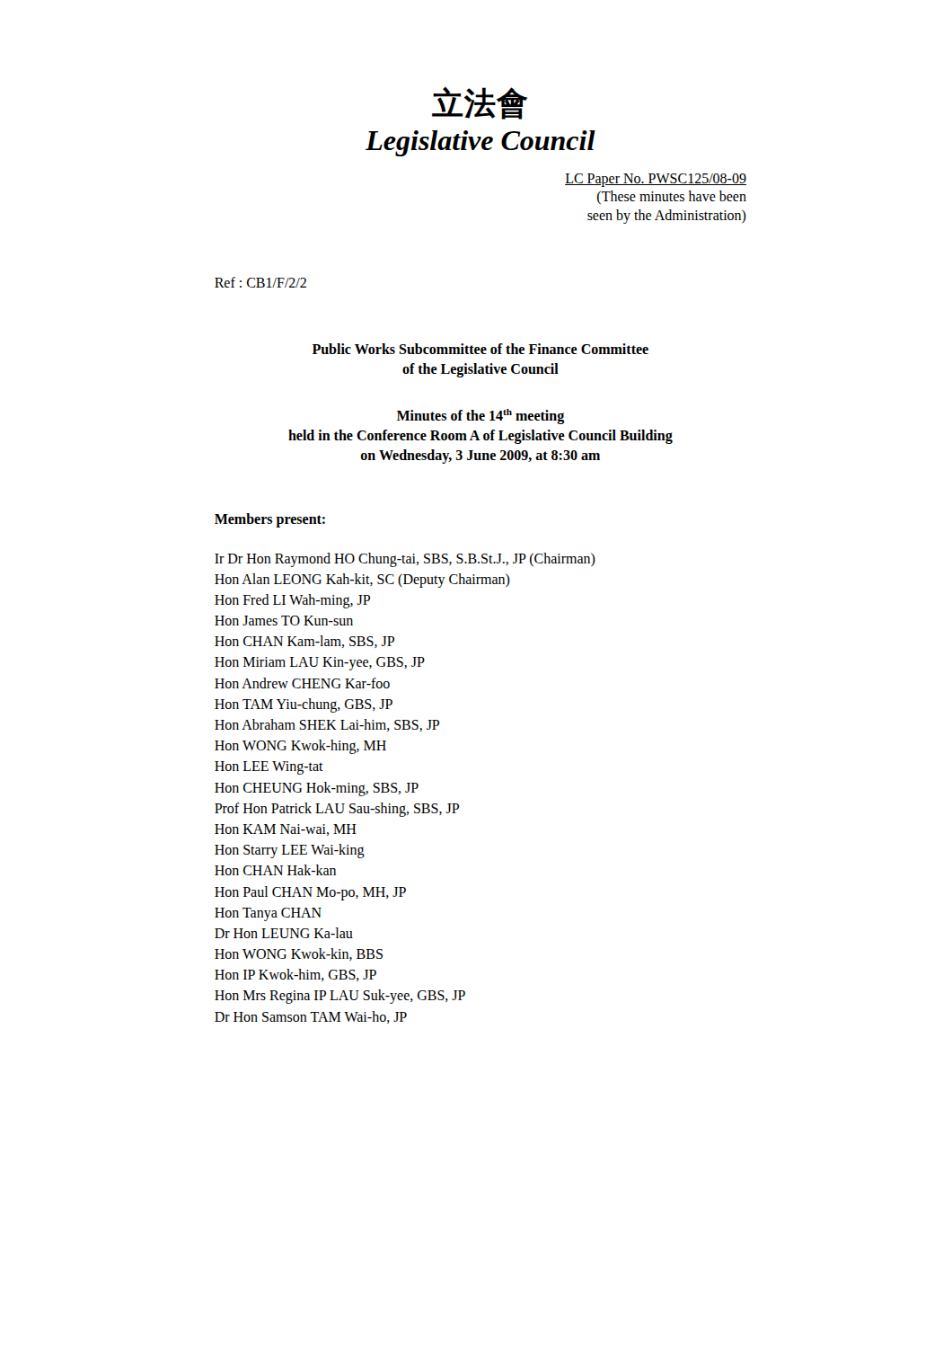立法會
Legislative Council
LC Paper No. PWSC125/08-09 (These minutes have been seen by the Administration)
Ref : CB1/F/2/2
Public Works Subcommittee of the Finance Committee
of the Legislative Council
Minutes of the 14th meeting
held in the Conference Room A of Legislative Council Building
on Wednesday, 3 June 2009, at 8:30 am
Members present:
Ir Dr Hon Raymond HO Chung-tai, SBS, S.B.St.J., JP (Chairman)
Hon Alan LEONG Kah-kit, SC (Deputy Chairman)
Hon Fred LI Wah-ming, JP
Hon James TO Kun-sun
Hon CHAN Kam-lam, SBS, JP
Hon Miriam LAU Kin-yee, GBS, JP
Hon Andrew CHENG Kar-foo
Hon TAM Yiu-chung, GBS, JP
Hon Abraham SHEK Lai-him, SBS, JP
Hon WONG Kwok-hing, MH
Hon LEE Wing-tat
Hon CHEUNG Hok-ming, SBS, JP
Prof Hon Patrick LAU Sau-shing, SBS, JP
Hon KAM Nai-wai, MH
Hon Starry LEE Wai-king
Hon CHAN Hak-kan
Hon Paul CHAN Mo-po, MH, JP
Hon Tanya CHAN
Dr Hon LEUNG Ka-lau
Hon WONG Kwok-kin, BBS
Hon IP Kwok-him, GBS, JP
Hon Mrs Regina IP LAU Suk-yee, GBS, JP
Dr Hon Samson TAM Wai-ho, JP